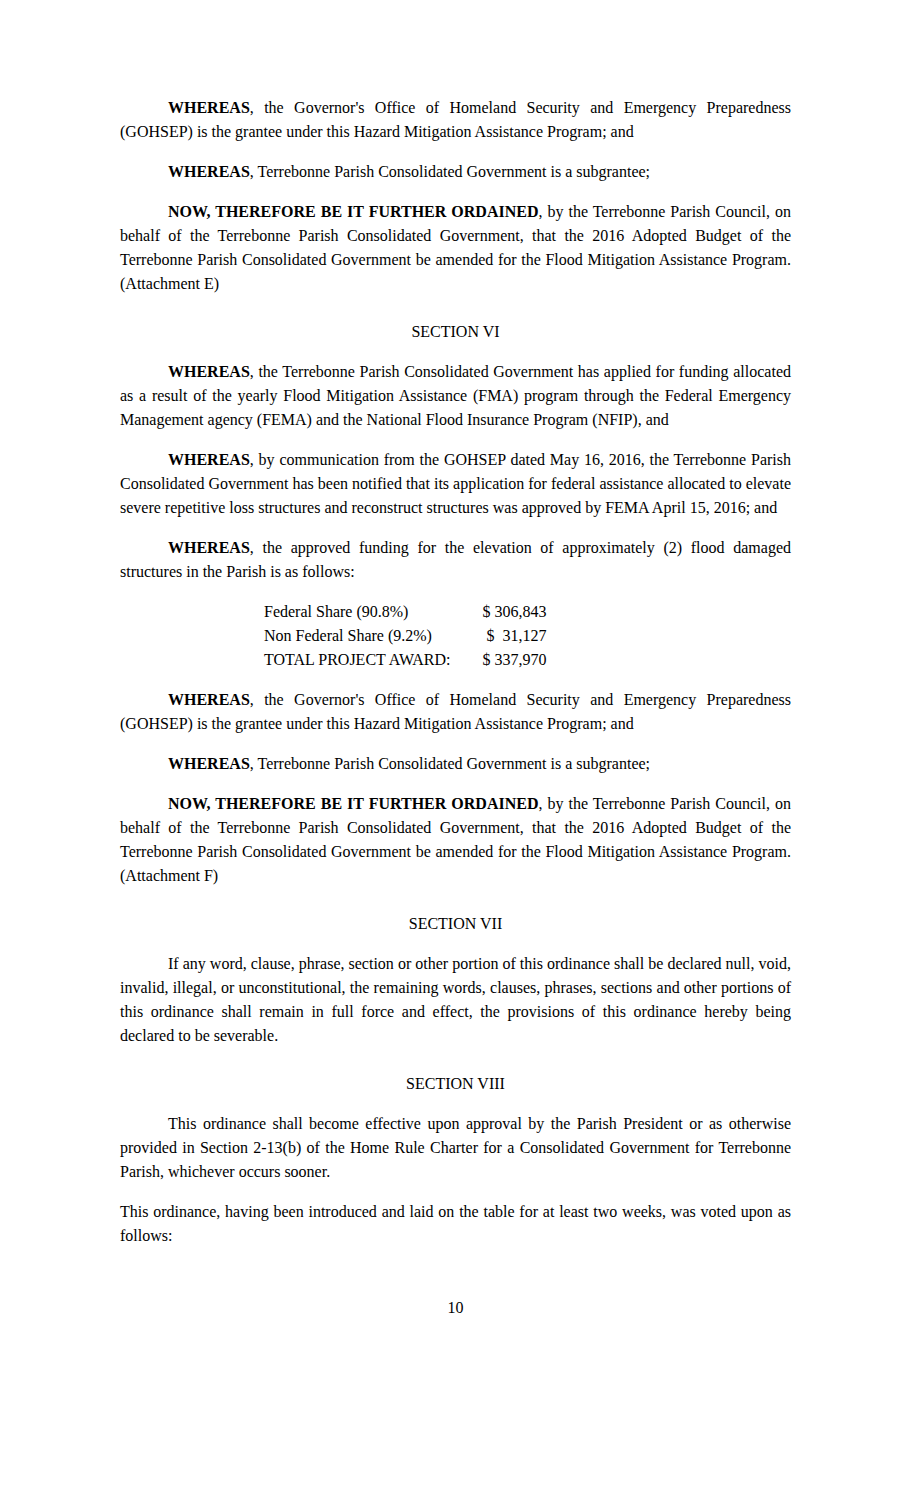WHEREAS, the Governor's Office of Homeland Security and Emergency Preparedness (GOHSEP) is the grantee under this Hazard Mitigation Assistance Program; and
WHEREAS, Terrebonne Parish Consolidated Government is a subgrantee;
NOW, THEREFORE BE IT FURTHER ORDAINED, by the Terrebonne Parish Council, on behalf of the Terrebonne Parish Consolidated Government, that the 2016 Adopted Budget of the Terrebonne Parish Consolidated Government be amended for the Flood Mitigation Assistance Program. (Attachment E)
SECTION VI
WHEREAS, the Terrebonne Parish Consolidated Government has applied for funding allocated as a result of the yearly Flood Mitigation Assistance (FMA) program through the Federal Emergency Management agency (FEMA) and the National Flood Insurance Program (NFIP), and
WHEREAS, by communication from the GOHSEP dated May 16, 2016, the Terrebonne Parish Consolidated Government has been notified that its application for federal assistance allocated to elevate severe repetitive loss structures and reconstruct structures was approved by FEMA April 15, 2016; and
WHEREAS, the approved funding for the elevation of approximately (2) flood damaged structures in the Parish is as follows:
| Federal Share (90.8%) | $ 306,843 |
| Non Federal Share (9.2%) | $ 31,127 |
| TOTAL PROJECT AWARD: | $ 337,970 |
WHEREAS, the Governor's Office of Homeland Security and Emergency Preparedness (GOHSEP) is the grantee under this Hazard Mitigation Assistance Program; and
WHEREAS, Terrebonne Parish Consolidated Government is a subgrantee;
NOW, THEREFORE BE IT FURTHER ORDAINED, by the Terrebonne Parish Council, on behalf of the Terrebonne Parish Consolidated Government, that the 2016 Adopted Budget of the Terrebonne Parish Consolidated Government be amended for the Flood Mitigation Assistance Program. (Attachment F)
SECTION VII
If any word, clause, phrase, section or other portion of this ordinance shall be declared null, void, invalid, illegal, or unconstitutional, the remaining words, clauses, phrases, sections and other portions of this ordinance shall remain in full force and effect, the provisions of this ordinance hereby being declared to be severable.
SECTION VIII
This ordinance shall become effective upon approval by the Parish President or as otherwise provided in Section 2-13(b) of the Home Rule Charter for a Consolidated Government for Terrebonne Parish, whichever occurs sooner.
This ordinance, having been introduced and laid on the table for at least two weeks, was voted upon as follows:
10